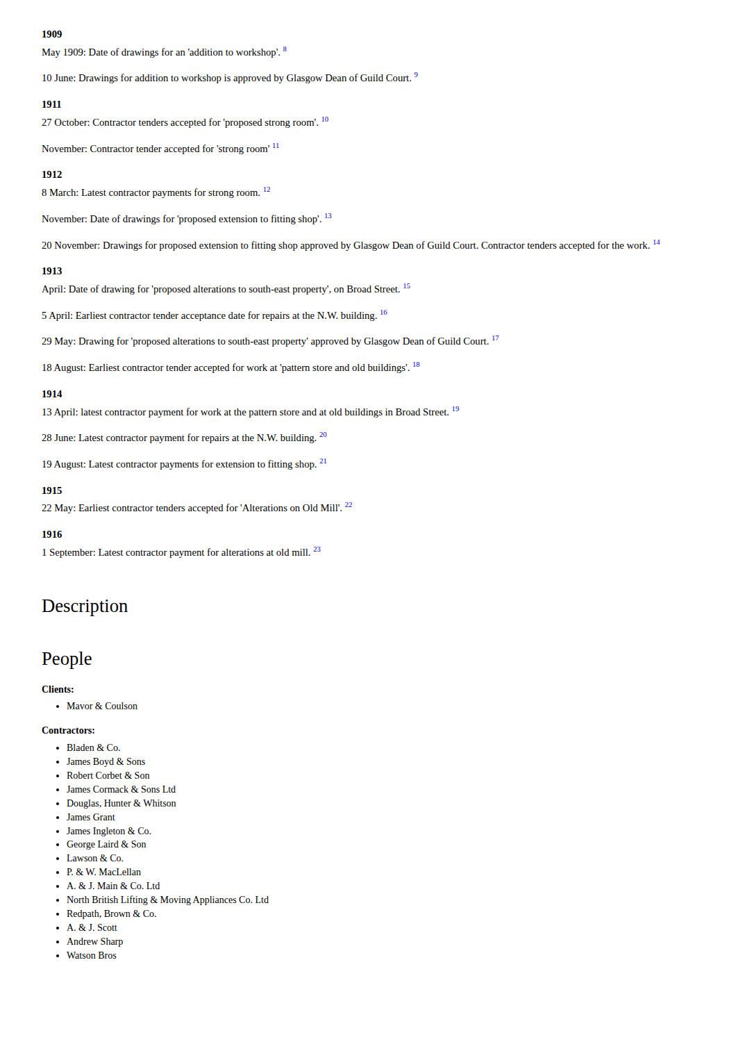1909
May 1909: Date of drawings for an 'addition to workshop'. 8
10 June: Drawings for addition to workshop is approved by Glasgow Dean of Guild Court. 9
1911
27 October: Contractor tenders accepted for 'proposed strong room'. 10
November: Contractor tender accepted for 'strong room' 11
1912
8 March: Latest contractor payments for strong room. 12
November: Date of drawings for 'proposed extension to fitting shop'. 13
20 November: Drawings for proposed extension to fitting shop approved by Glasgow Dean of Guild Court. Contractor tenders accepted for the work. 14
1913
April: Date of drawing for 'proposed alterations to south-east property', on Broad Street. 15
5 April: Earliest contractor tender acceptance date for repairs at the N.W. building. 16
29 May: Drawing for 'proposed alterations to south-east property' approved by Glasgow Dean of Guild Court. 17
18 August: Earliest contractor tender accepted for work at 'pattern store and old buildings'. 18
1914
13 April: latest contractor payment for work at the pattern store and at old buildings in Broad Street. 19
28 June: Latest contractor payment for repairs at the N.W. building. 20
19 August: Latest contractor payments for extension to fitting shop. 21
1915
22 May: Earliest contractor tenders accepted for 'Alterations on Old Mill'. 22
1916
1 September: Latest contractor payment for alterations at old mill. 23
Description
People
Clients:
Mavor & Coulson
Contractors:
Bladen & Co.
James Boyd & Sons
Robert Corbet & Son
James Cormack & Sons Ltd
Douglas, Hunter & Whitson
James Grant
James Ingleton & Co.
George Laird & Son
Lawson & Co.
P. & W. MacLellan
A. & J. Main & Co. Ltd
North British Lifting & Moving Appliances Co. Ltd
Redpath, Brown & Co.
A. & J. Scott
Andrew Sharp
Watson Bros